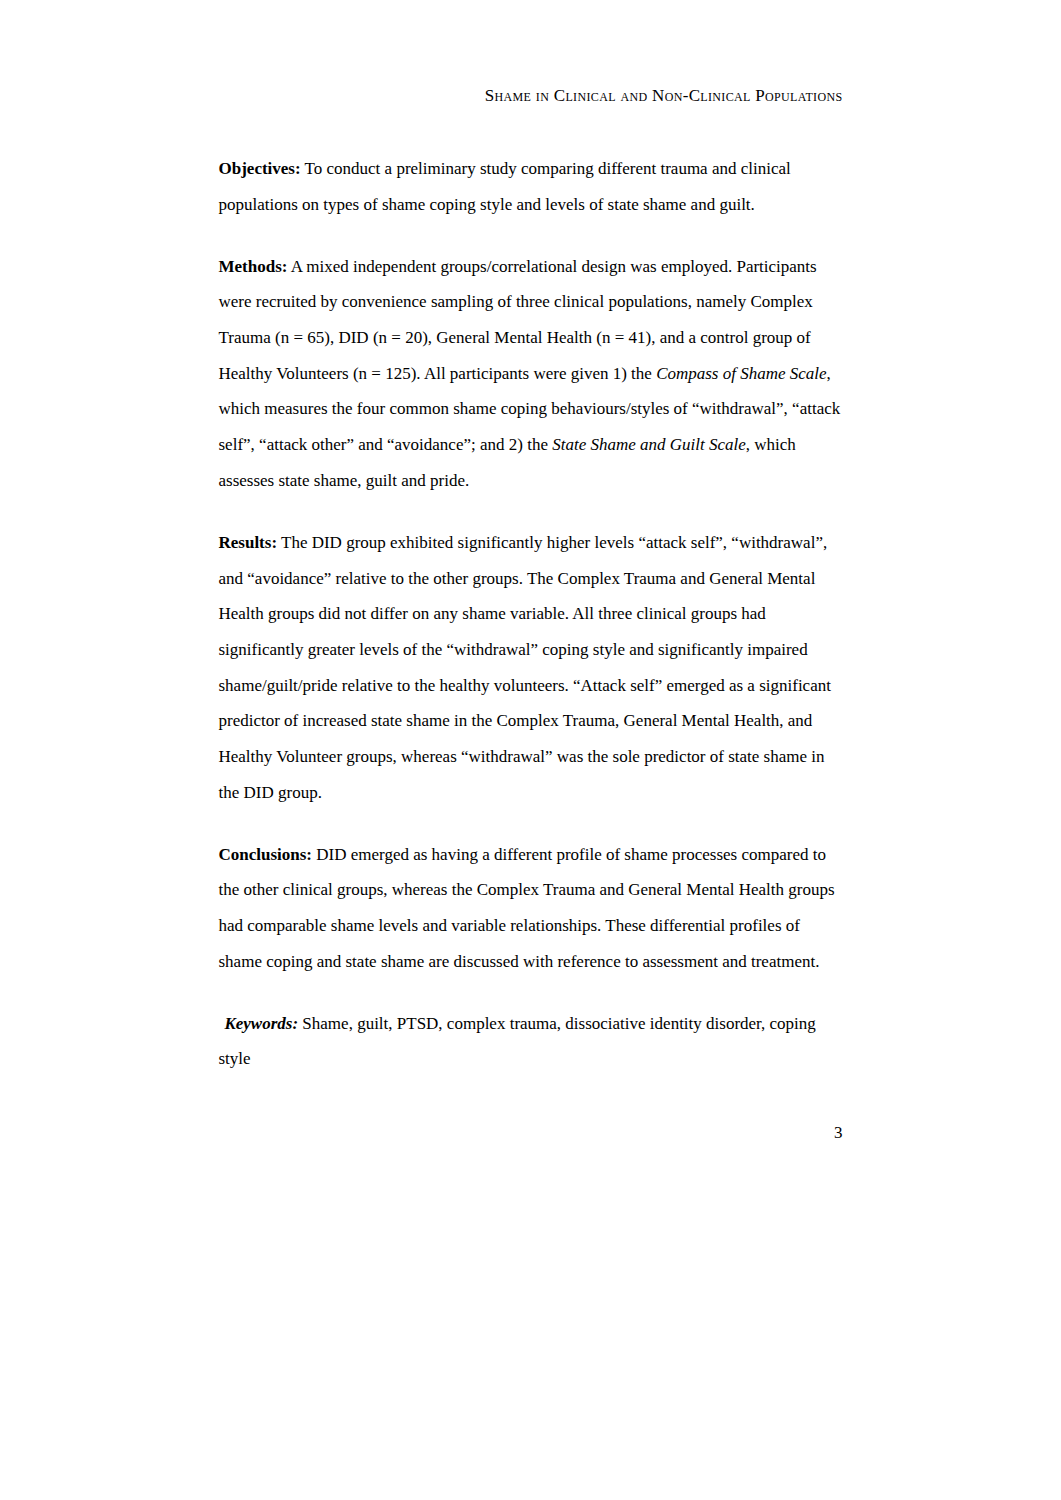Shame in Clinical and Non-Clinical Populations
Objectives: To conduct a preliminary study comparing different trauma and clinical populations on types of shame coping style and levels of state shame and guilt.
Methods: A mixed independent groups/correlational design was employed. Participants were recruited by convenience sampling of three clinical populations, namely Complex Trauma (n = 65), DID (n = 20), General Mental Health (n = 41), and a control group of Healthy Volunteers (n = 125). All participants were given 1) the Compass of Shame Scale, which measures the four common shame coping behaviours/styles of “withdrawal”, “attack self”, “attack other” and “avoidance”; and 2) the State Shame and Guilt Scale, which assesses state shame, guilt and pride.
Results: The DID group exhibited significantly higher levels “attack self”, “withdrawal”, and “avoidance” relative to the other groups. The Complex Trauma and General Mental Health groups did not differ on any shame variable. All three clinical groups had significantly greater levels of the “withdrawal” coping style and significantly impaired shame/guilt/pride relative to the healthy volunteers. “Attack self” emerged as a significant predictor of increased state shame in the Complex Trauma, General Mental Health, and Healthy Volunteer groups, whereas “withdrawal” was the sole predictor of state shame in the DID group.
Conclusions: DID emerged as having a different profile of shame processes compared to the other clinical groups, whereas the Complex Trauma and General Mental Health groups had comparable shame levels and variable relationships. These differential profiles of shame coping and state shame are discussed with reference to assessment and treatment.
Keywords: Shame, guilt, PTSD, complex trauma, dissociative identity disorder, coping style
3